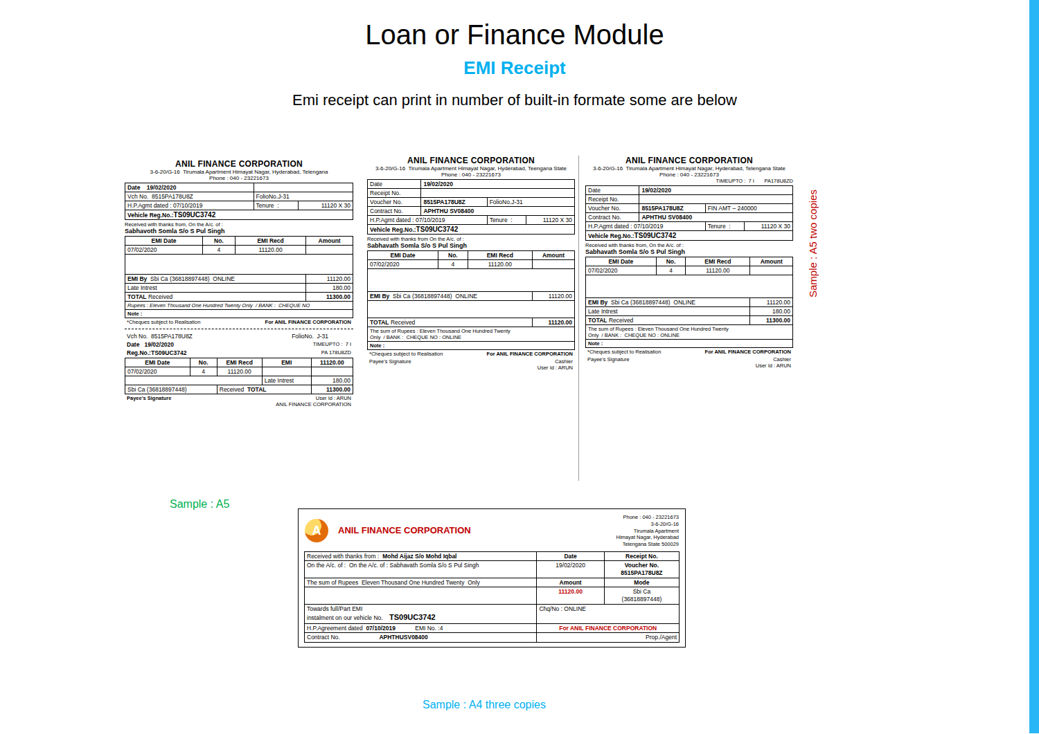Loan or Finance Module
EMI Receipt
Emi receipt can print in number of built-in formate some are below
ANIL FINANCE CORPORATION
3-6-20/G-16 Tirumala Apartment Himayat Nagar, Hyderabad, Telengana
Phone : 040 - 23221673
| Date 19/02/2020 | |
| Vch No. 8515PA178U8Z | FolioNo.J-31 |
| H.P.Agmt dated : 07/10/2019 | Tenure : | 11120 X 30 |
| Vehicle Reg.No.: TS09UC3742 |
Received with thanks from, On the A/c. of :
Sabhavoth Somla S/o S Pul Singh
| EMI Date | No. | EMI Recd | Amount |
| --- | --- | --- | --- |
| 07/02/2020 | 4 | 11120.00 | |
| EMI By Sbi Ca (36818897448) ONLINE | 11120.00 |
| Late Intrest | 180.00 |
| TOTAL Received | 11300.00 |
| Rupees : Eleven Thousand One Hundred Twenty Only / BANK : CHEQUE NO |
| Note : |
| *Cheques subject to Realisation | For ANIL FINANCE CORPORATION |
| Vch No. 8515PA178U8Z | FolioNo. J-31 |
| Date 19/02/2020 | TIMEUPTO : 7 I |
| Reg.No.:TS09UC3742 | PA 178U8ZD |
| EMI Date | No. | EMI Recd | EMI | 11120.00 |
| --- | --- | --- | --- | --- |
| 07/02/2020 | 4 | 11120.00 | | |
| | Late Intrest | 180.00 |
| Sbi Ca (36818897448) | Received TOTAL | 11300.00 |
| Payee's Signature | User Id : ARUN ANIL FINANCE CORPORATION |
ANIL FINANCE CORPORATION
3-6-20/G-16 Tirumala Apartment Himayat Nagar, Hyderabad, Teengana State
Phone : 040 - 23221673
| Date | 19/02/2020 |
| Receipt No. | |
| Voucher No. | 8515PA178U8Z | FolioNo.J-31 |
| Contract No. | APHTHU SV08400 |
| H.P.Agmt dated : 07/10/2019 | Tenure : | 11120 X 30 |
| Vehicle Reg.No.: TS09UC3742 |
Received with thanks from On the A/c. of :
Sabhavath Somla S/o S Pul Singh
| EMI Date | No. | EMI Recd | Amount |
| --- | --- | --- | --- |
| 07/02/2020 | 4 | 11120.00 | |
| EMI By Sbi Ca (36818897448) ONLINE | 11120.00 |
| TOTAL Received | 11120.00 |
| The sum of Rupees : Eleven Thousand One Hundred Twenty Only / BANK : CHEQUE NO : ONLINE |
| Note : |
| *Cheques subject to Realisation | For ANIL FINANCE CORPORATION |
| Payee's Signature | Cashier User Id : ARUN |
ANIL FINANCE CORPORATION
3-6-20/G-16 Tirumala Apartment Himayat Nagar, Hyderabad, Telengana State
Phone : 040 - 23221673
TIMEUPTO : 7 I PA178U8ZD
| Date | 19/02/2020 |
| Receipt No. | |
| Voucher No. | 8515PA178U8Z | FIN AMT – 240000 |
| Contract No. | APHTHU SV08400 |
| H.P.Agmt dated : 07/10/2019 | Tenure : | 11120 X 30 |
| Vehicle Reg.No.: TS09UC3742 |
Received with thanks from, On the A/c. of :
Sabhavath Somla S/o S Pul Singh
| EMI Date | No. | EMI Recd | Amount |
| --- | --- | --- | --- |
| 07/02/2020 | 4 | 11120.00 | |
| EMI By Sbi Ca (36818897448) ONLINE | 11120.00 |
| Late Intrest | 180.00 |
| TOTAL Received | 11300.00 |
| The sum of Rupees : Eleven Thousand One Hundred Twenty Only / BANK : CHEQUE NO : ONLINE |
| Note : |
| *Cheques subject to Realisation | For ANIL FINANCE CORPORATION |
| Payee's Signature | Cashier User Id : ARUN |
Sample : A5 two copies
Sample : A5
| | ANIL FINANCE CORPORATION | Phone : 040 - 23221673 3-6-20/G-16 Tirumala Apartment Himayat Nagar, Hyderabad Telengana State 500029 |
| Received with thanks from : Mohd Aijaz S/o Mohd Iqbal | Date | Receipt No. |
| On the A/c. of : On the A/c. of : Sabhavath Somla S/o S Pul Singh | 19/02/2020 | Voucher No. 8515PA178U8Z |
| The sum of Rupees Eleven Thousand One Hundred Twenty Only | Amount | Mode |
| | 11120.00 | Sbi Ca (36818897448) |
| Towards full/Part EMI instalment on our vehicle No. TS09UC3742 | Chq/No : ONLINE |
| H.P.Agreement dated 07/10/2019 EMI No. :4 | For ANIL FINANCE CORPORATION |
| Contract No. APHTHUSV08400 | Prop./Agent |
Sample : A4 three copies